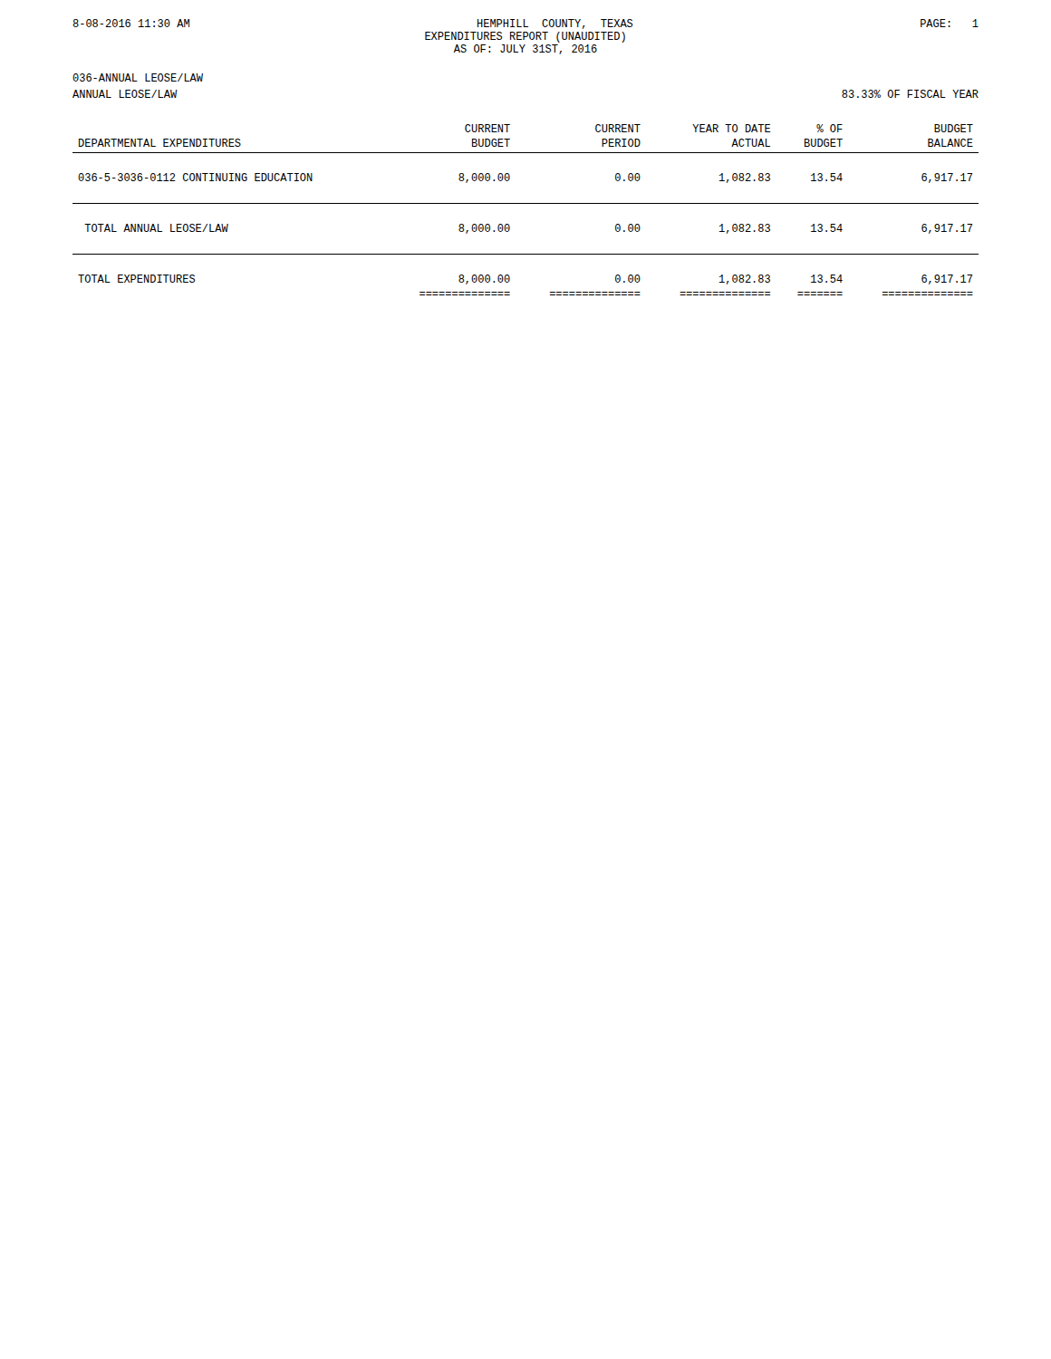8-08-2016 11:30 AM HEMPHILL COUNTY, TEXAS PAGE: 1
EXPENDITURES REPORT (UNAUDITED)
AS OF: JULY 31ST, 2016
036-ANNUAL LEOSE/LAW
ANNUAL LEOSE/LAW 83.33% OF FISCAL YEAR
| | CURRENT | CURRENT | YEAR TO DATE | % OF | BUDGET |
| --- | --- | --- | --- | --- | --- |
| DEPARTMENTAL EXPENDITURES | BUDGET | PERIOD | ACTUAL | BUDGET | BALANCE |
| 036-5-3036-0112 CONTINUING EDUCATION | 8,000.00 | 0.00 | 1,082.83 | 13.54 | 6,917.17 |
| TOTAL ANNUAL LEOSE/LAW | 8,000.00 | 0.00 | 1,082.83 | 13.54 | 6,917.17 |
| TOTAL EXPENDITURES | 8,000.00 | 0.00 | 1,082.83 | 13.54 | 6,917.17 |
| | ============== | ============== | ============== | ======= | ============== |